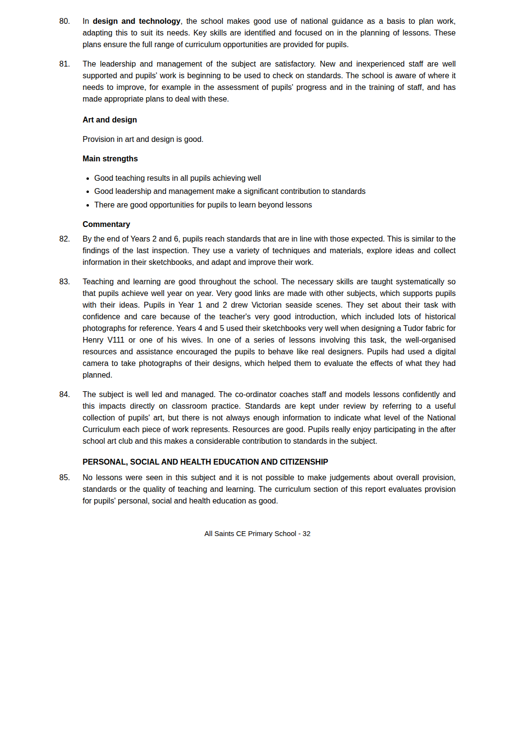In design and technology, the school makes good use of national guidance as a basis to plan work, adapting this to suit its needs. Key skills are identified and focused on in the planning of lessons. These plans ensure the full range of curriculum opportunities are provided for pupils.
The leadership and management of the subject are satisfactory. New and inexperienced staff are well supported and pupils' work is beginning to be used to check on standards. The school is aware of where it needs to improve, for example in the assessment of pupils' progress and in the training of staff, and has made appropriate plans to deal with these.
Art and design
Provision in art and design is good.
Main strengths
Good teaching results in all pupils achieving well
Good leadership and management make a significant contribution to standards
There are good opportunities for pupils to learn beyond lessons
Commentary
By the end of Years 2 and 6, pupils reach standards that are in line with those expected. This is similar to the findings of the last inspection. They use a variety of techniques and materials, explore ideas and collect information in their sketchbooks, and adapt and improve their work.
Teaching and learning are good throughout the school. The necessary skills are taught systematically so that pupils achieve well year on year. Very good links are made with other subjects, which supports pupils with their ideas. Pupils in Year 1 and 2 drew Victorian seaside scenes. They set about their task with confidence and care because of the teacher's very good introduction, which included lots of historical photographs for reference. Years 4 and 5 used their sketchbooks very well when designing a Tudor fabric for Henry V111 or one of his wives. In one of a series of lessons involving this task, the well-organised resources and assistance encouraged the pupils to behave like real designers. Pupils had used a digital camera to take photographs of their designs, which helped them to evaluate the effects of what they had planned.
The subject is well led and managed. The co-ordinator coaches staff and models lessons confidently and this impacts directly on classroom practice. Standards are kept under review by referring to a useful collection of pupils' art, but there is not always enough information to indicate what level of the National Curriculum each piece of work represents. Resources are good. Pupils really enjoy participating in the after school art club and this makes a considerable contribution to standards in the subject.
PERSONAL, SOCIAL AND HEALTH EDUCATION AND CITIZENSHIP
No lessons were seen in this subject and it is not possible to make judgements about overall provision, standards or the quality of teaching and learning. The curriculum section of this report evaluates provision for pupils' personal, social and health education as good.
All Saints CE Primary School - 32